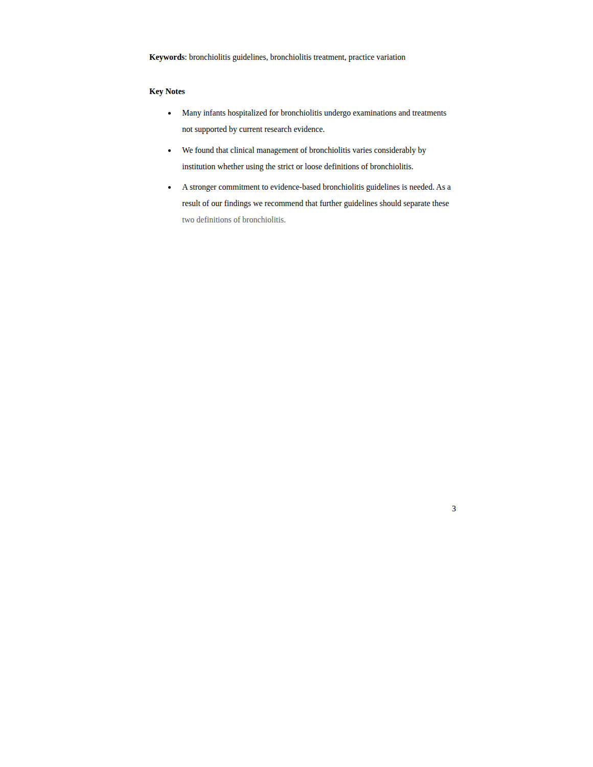Keywords: bronchiolitis guidelines, bronchiolitis treatment, practice variation
Key Notes
Many infants hospitalized for bronchiolitis undergo examinations and treatments not supported by current research evidence.
We found that clinical management of bronchiolitis varies considerably by institution whether using the strict or loose definitions of bronchiolitis.
A stronger commitment to evidence-based bronchiolitis guidelines is needed. As a result of our findings we recommend that further guidelines should separate these two definitions of bronchiolitis.
3